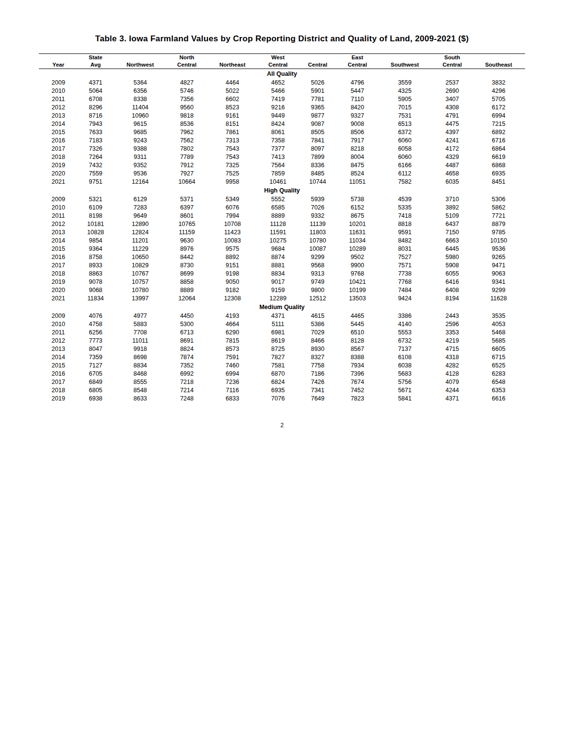Table 3. Iowa Farmland Values by Crop Reporting District and Quality of Land, 2009-2021 ($)
| | State | | North | | West | | East | | South | |
| --- | --- | --- | --- | --- | --- | --- | --- | --- | --- | --- |
| Year | Avg | Northwest | Central | Northeast | Central | Central | Central | Southwest | Central | Southeast |
| All Quality |
| 2009 | 4371 | 5364 | 4827 | 4464 | 4652 | 5026 | 4796 | 3559 | 2537 | 3832 |
| 2010 | 5064 | 6356 | 5746 | 5022 | 5466 | 5901 | 5447 | 4325 | 2690 | 4296 |
| 2011 | 6708 | 8338 | 7356 | 6602 | 7419 | 7781 | 7110 | 5905 | 3407 | 5705 |
| 2012 | 8296 | 11404 | 9560 | 8523 | 9216 | 9365 | 8420 | 7015 | 4308 | 6172 |
| 2013 | 8716 | 10960 | 9818 | 9161 | 9449 | 9877 | 9327 | 7531 | 4791 | 6994 |
| 2014 | 7943 | 9615 | 8536 | 8151 | 8424 | 9087 | 9008 | 6513 | 4475 | 7215 |
| 2015 | 7633 | 9685 | 7962 | 7861 | 8061 | 8505 | 8506 | 6372 | 4397 | 6892 |
| 2016 | 7183 | 9243 | 7562 | 7313 | 7358 | 7841 | 7917 | 6060 | 4241 | 6716 |
| 2017 | 7326 | 9388 | 7802 | 7543 | 7377 | 8097 | 8218 | 6058 | 4172 | 6864 |
| 2018 | 7264 | 9311 | 7789 | 7543 | 7413 | 7899 | 8004 | 6060 | 4329 | 6619 |
| 2019 | 7432 | 9352 | 7912 | 7325 | 7564 | 8336 | 8475 | 6166 | 4487 | 6868 |
| 2020 | 7559 | 9536 | 7927 | 7525 | 7859 | 8485 | 8524 | 6112 | 4658 | 6935 |
| 2021 | 9751 | 12164 | 10664 | 9958 | 10461 | 10744 | 11051 | 7582 | 6035 | 8451 |
| High Quality |
| 2009 | 5321 | 6129 | 5371 | 5349 | 5552 | 5939 | 5738 | 4539 | 3710 | 5306 |
| 2010 | 6109 | 7283 | 6397 | 6076 | 6585 | 7026 | 6152 | 5335 | 3892 | 5862 |
| 2011 | 8198 | 9649 | 8601 | 7994 | 8889 | 9332 | 8675 | 7418 | 5109 | 7721 |
| 2012 | 10181 | 12890 | 10765 | 10708 | 11128 | 11139 | 10201 | 8818 | 6437 | 8879 |
| 2013 | 10828 | 12824 | 11159 | 11423 | 11591 | 11803 | 11631 | 9591 | 7150 | 9785 |
| 2014 | 9854 | 11201 | 9630 | 10083 | 10275 | 10780 | 11034 | 8482 | 6663 | 10150 |
| 2015 | 9364 | 11229 | 8976 | 9575 | 9684 | 10087 | 10289 | 8031 | 6445 | 9536 |
| 2016 | 8758 | 10650 | 8442 | 8892 | 8874 | 9299 | 9502 | 7527 | 5980 | 9265 |
| 2017 | 8933 | 10829 | 8730 | 9151 | 8881 | 9568 | 9900 | 7571 | 5908 | 9471 |
| 2018 | 8863 | 10767 | 8699 | 9198 | 8834 | 9313 | 9768 | 7738 | 6055 | 9063 |
| 2019 | 9078 | 10757 | 8858 | 9050 | 9017 | 9749 | 10421 | 7768 | 6416 | 9341 |
| 2020 | 9068 | 10780 | 8889 | 9182 | 9159 | 9800 | 10199 | 7484 | 6408 | 9299 |
| 2021 | 11834 | 13997 | 12064 | 12308 | 12289 | 12512 | 13503 | 9424 | 8194 | 11628 |
| Medium Quality |
| 2009 | 4076 | 4977 | 4450 | 4193 | 4371 | 4615 | 4465 | 3386 | 2443 | 3535 |
| 2010 | 4758 | 5883 | 5300 | 4664 | 5111 | 5386 | 5445 | 4140 | 2596 | 4053 |
| 2011 | 6256 | 7708 | 6713 | 6290 | 6981 | 7029 | 6510 | 5553 | 3353 | 5468 |
| 2012 | 7773 | 11011 | 8691 | 7815 | 8619 | 8466 | 8128 | 6732 | 4219 | 5685 |
| 2013 | 8047 | 9918 | 8824 | 8573 | 8725 | 8930 | 8567 | 7137 | 4715 | 6605 |
| 2014 | 7359 | 8698 | 7874 | 7591 | 7827 | 8327 | 8388 | 6108 | 4318 | 6715 |
| 2015 | 7127 | 8834 | 7352 | 7460 | 7581 | 7758 | 7934 | 6038 | 4282 | 6525 |
| 2016 | 6705 | 8468 | 6992 | 6994 | 6870 | 7186 | 7396 | 5683 | 4128 | 6283 |
| 2017 | 6849 | 8555 | 7218 | 7236 | 6824 | 7426 | 7674 | 5756 | 4079 | 6548 |
| 2018 | 6805 | 8548 | 7214 | 7116 | 6935 | 7341 | 7452 | 5671 | 4244 | 6353 |
| 2019 | 6938 | 8633 | 7248 | 6833 | 7076 | 7649 | 7823 | 5841 | 4371 | 6616 |
2